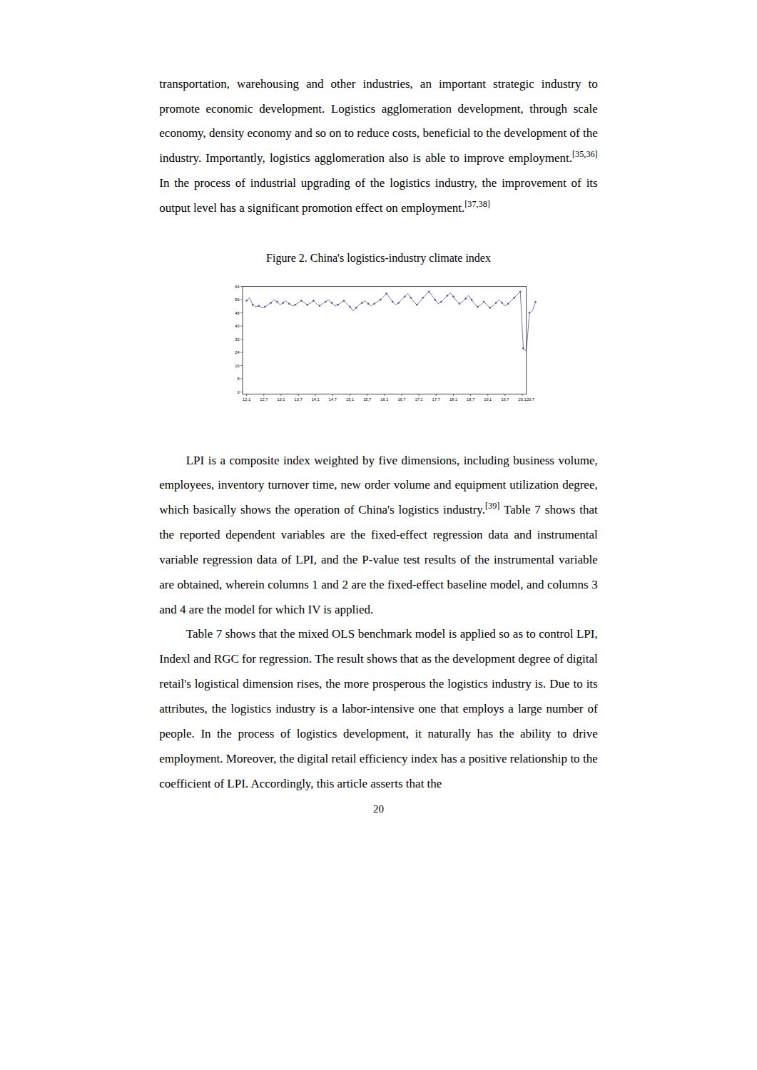transportation, warehousing and other industries, an important strategic industry to promote economic development. Logistics agglomeration development, through scale economy, density economy and so on to reduce costs, beneficial to the development of the industry. Importantly, logistics agglomeration also is able to improve employment.[35,36] In the process of industrial upgrading of the logistics industry, the improvement of its output level has a significant promotion effect on employment.[37,38]
Figure 2. China's logistics-industry climate index
64 56 48 40 32 24 16 8 0 12,1 12,7 13,1 13,7 14,1 14,7 15,1 15,7 16,1 16,7 17,1 17,7 18,1 18,7 19,1 19,7 20,1 20,7
LPI is a composite index weighted by five dimensions, including business volume, employees, inventory turnover time, new order volume and equipment utilization degree, which basically shows the operation of China's logistics industry.[39] Table 7 shows that the reported dependent variables are the fixed-effect regression data and instrumental variable regression data of LPI, and the P-value test results of the instrumental variable are obtained, wherein columns 1 and 2 are the fixed-effect baseline model, and columns 3 and 4 are the model for which IV is applied.
Table 7 shows that the mixed OLS benchmark model is applied so as to control LPI, Indexl and RGC for regression. The result shows that as the development degree of digital retail's logistical dimension rises, the more prosperous the logistics industry is. Due to its attributes, the logistics industry is a labor-intensive one that employs a large number of people. In the process of logistics development, it naturally has the ability to drive employment. Moreover, the digital retail efficiency index has a positive relationship to the coefficient of LPI. Accordingly, this article asserts that the
20